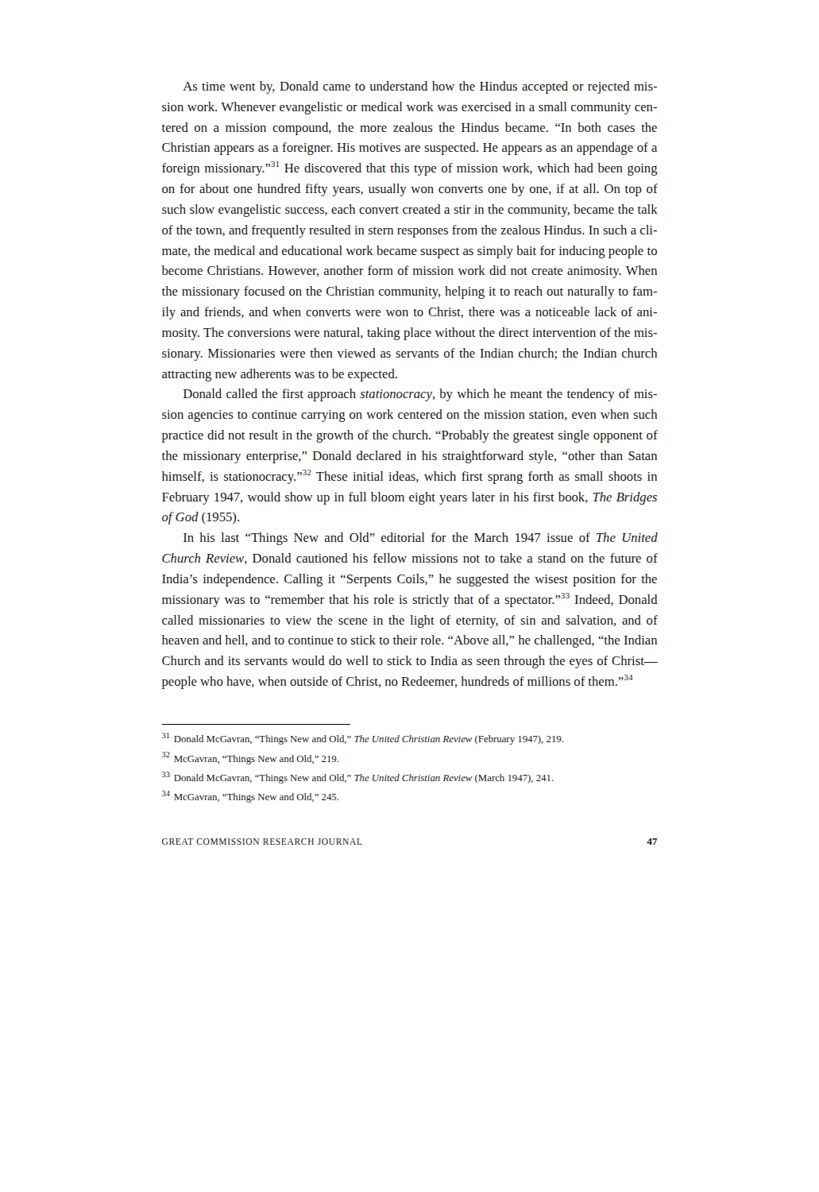As time went by, Donald came to understand how the Hindus accepted or rejected mission work. Whenever evangelistic or medical work was exercised in a small community centered on a mission compound, the more zealous the Hindus became. “In both cases the Christian appears as a foreigner. His motives are suspected. He appears as an appendage of a foreign missionary.”31 He discovered that this type of mission work, which had been going on for about one hundred fifty years, usually won converts one by one, if at all. On top of such slow evangelistic success, each convert created a stir in the community, became the talk of the town, and frequently resulted in stern responses from the zealous Hindus. In such a climate, the medical and educational work became suspect as simply bait for inducing people to become Christians. However, another form of mission work did not create animosity. When the missionary focused on the Christian community, helping it to reach out naturally to family and friends, and when converts were won to Christ, there was a noticeable lack of animosity. The conversions were natural, taking place without the direct intervention of the missionary. Missionaries were then viewed as servants of the Indian church; the Indian church attracting new adherents was to be expected.
Donald called the first approach stationocracy, by which he meant the tendency of mission agencies to continue carrying on work centered on the mission station, even when such practice did not result in the growth of the church. “Probably the greatest single opponent of the missionary enterprise,” Donald declared in his straightforward style, “other than Satan himself, is stationocracy.”32 These initial ideas, which first sprang forth as small shoots in February 1947, would show up in full bloom eight years later in his first book, The Bridges of God (1955).
In his last “Things New and Old” editorial for the March 1947 issue of The United Church Review, Donald cautioned his fellow missions not to take a stand on the future of India’s independence. Calling it “Serpents Coils,” he suggested the wisest position for the missionary was to “remember that his role is strictly that of a spectator.”33 Indeed, Donald called missionaries to view the scene in the light of eternity, of sin and salvation, and of heaven and hell, and to continue to stick to their role. “Above all,” he challenged, “the Indian Church and its servants would do well to stick to India as seen through the eyes of Christ—people who have, when outside of Christ, no Redeemer, hundreds of millions of them.”34
31 Donald McGavran, “Things New and Old,” The United Christian Review (February 1947), 219.
32 McGavran, “Things New and Old,” 219.
33 Donald McGavran, “Things New and Old,” The United Christian Review (March 1947), 241.
34 McGavran, “Things New and Old,” 245.
Great Commission Research Journal 47